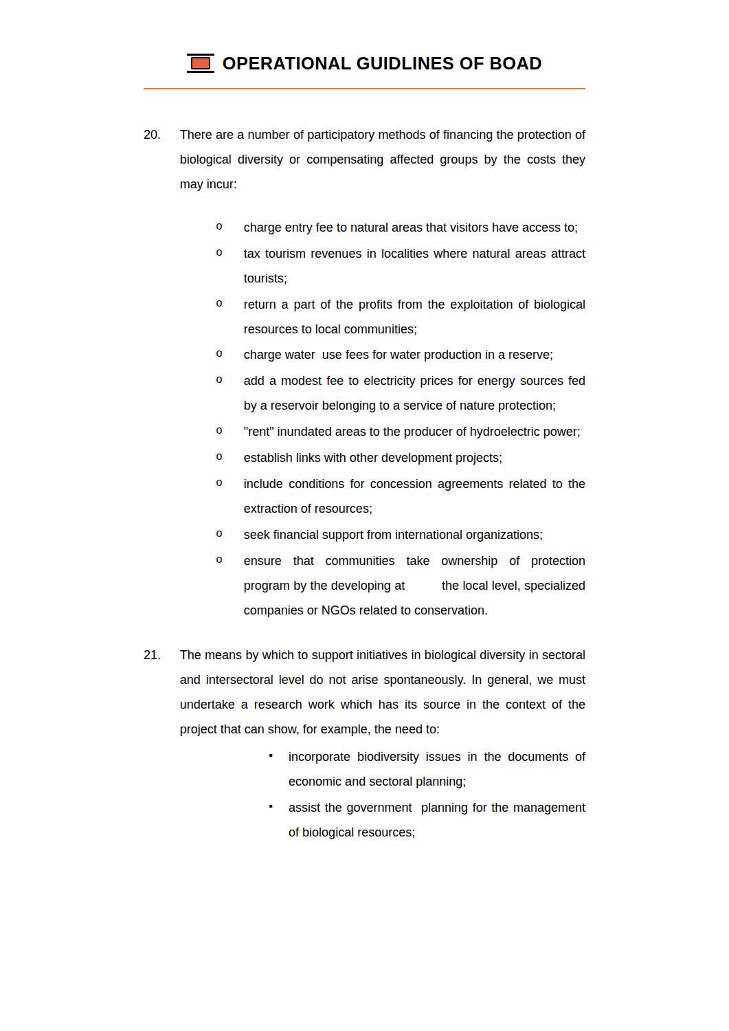OPERATIONAL GUIDLINES OF BOAD
There are a number of participatory methods of financing the protection of biological diversity or compensating affected groups by the costs they may incur:
charge entry fee to natural areas that visitors have access to;
tax tourism revenues in localities where natural areas attract tourists;
return a part of the profits from the exploitation of biological resources to local communities;
charge water use fees for water production in a reserve;
add a modest fee to electricity prices for energy sources fed by a reservoir belonging to a service of nature protection;
"rent" inundated areas to the producer of hydroelectric power;
establish links with other development projects;
include conditions for concession agreements related to the extraction of resources;
seek financial support from international organizations;
ensure that communities take ownership of protection program by the developing at the local level, specialized companies or NGOs related to conservation.
The means by which to support initiatives in biological diversity in sectoral and intersectoral level do not arise spontaneously. In general, we must undertake a research work which has its source in the context of the project that can show, for example, the need to:
incorporate biodiversity issues in the documents of economic and sectoral planning;
assist the government planning for the management of biological resources;